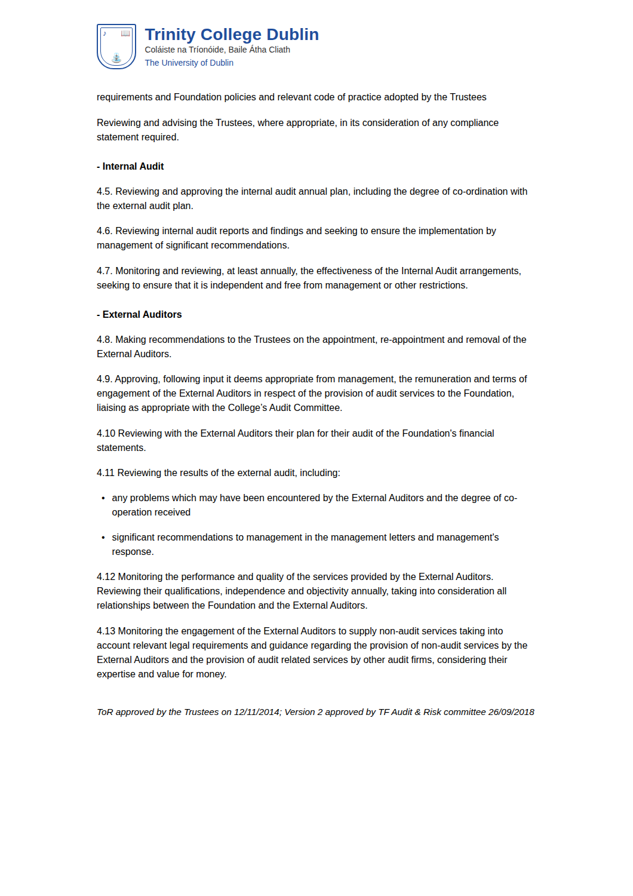♪ 📖 ⛲
Trinity College Dublin
Coláiste na Tríonóide, Baile Átha Cliath
The University of Dublin
requirements and Foundation policies and relevant code of practice adopted by the Trustees
Reviewing and advising the Trustees, where appropriate, in its consideration of any compliance statement required.
- Internal Audit
4.5. Reviewing and approving the internal audit annual plan, including the degree of co-ordination with the external audit plan.
4.6. Reviewing internal audit reports and findings and seeking to ensure the implementation by management of significant recommendations.
4.7. Monitoring and reviewing, at least annually, the effectiveness of the Internal Audit arrangements, seeking to ensure that it is independent and free from management or other restrictions.
- External Auditors
4.8. Making recommendations to the Trustees on the appointment, re-appointment and removal of the External Auditors.
4.9. Approving, following input it deems appropriate from management, the remuneration and terms of engagement of the External Auditors in respect of the provision of audit services to the Foundation, liaising as appropriate with the College’s Audit Committee.
4.10 Reviewing with the External Auditors their plan for their audit of the Foundation's financial statements.
4.11 Reviewing the results of the external audit, including:
any problems which may have been encountered by the External Auditors and the degree of co-operation received
significant recommendations to management in the management letters and management's response.
4.12 Monitoring the performance and quality of the services provided by the External Auditors. Reviewing their qualifications, independence and objectivity annually, taking into consideration all relationships between the Foundation and the External Auditors.
4.13 Monitoring the engagement of the External Auditors to supply non-audit services taking into account relevant legal requirements and guidance regarding the provision of non-audit services by the External Auditors and the provision of audit related services by other audit firms, considering their expertise and value for money.
ToR approved by the Trustees on 12/11/2014; Version 2 approved by TF Audit & Risk committee 26/09/2018